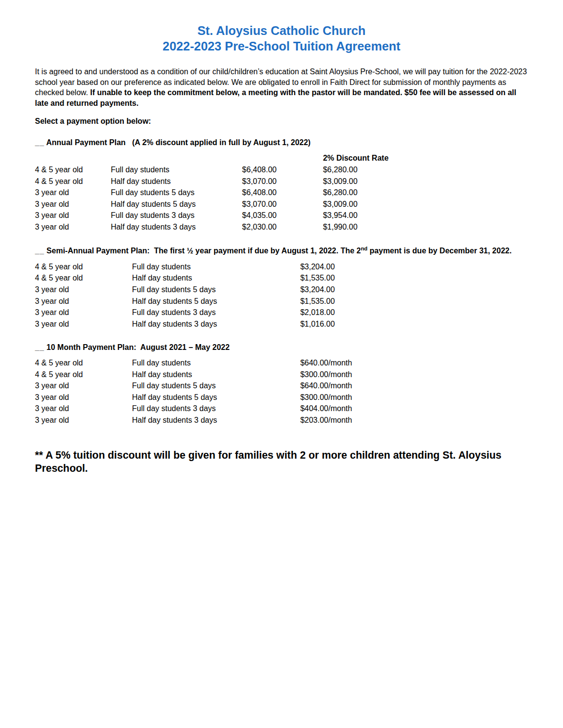St. Aloysius Catholic Church2022-2023 Pre-School Tuition Agreement
It is agreed to and understood as a condition of our child/children’s education at Saint Aloysius Pre-School, we will pay tuition for the 2022-2023 school year based on our preference as indicated below. We are obligated to enroll in Faith Direct for submission of monthly payments as checked below. If unable to keep the commitment below, a meeting with the pastor will be mandated. $50 fee will be assessed on all late and returned payments.
Select a payment option below:
__ Annual Payment Plan (A 2% discount applied in full by August 1, 2022)
| | | | 2% Discount Rate |
| 4 & 5 year old | Full day students | $6,408.00 | $6,280.00 |
| 4 & 5 year old | Half day students | $3,070.00 | $3,009.00 |
| 3 year old | Full day students 5 days | $6,408.00 | $6,280.00 |
| 3 year old | Half day students 5 days | $3,070.00 | $3,009.00 |
| 3 year old | Full day students 3 days | $4,035.00 | $3,954.00 |
| 3 year old | Half day students 3 days | $2,030.00 | $1,990.00 |
__ Semi-Annual Payment Plan: The first ½ year payment if due by August 1, 2022. The 2nd payment is due by December 31, 2022.
| 4 & 5 year old | Full day students | $3,204.00 |
| 4 & 5 year old | Half day students | $1,535.00 |
| 3 year old | Full day students 5 days | $3,204.00 |
| 3 year old | Half day students 5 days | $1,535.00 |
| 3 year old | Full day students 3 days | $2,018.00 |
| 3 year old | Half day students 3 days | $1,016.00 |
__ 10 Month Payment Plan: August 2021 – May 2022
| 4 & 5 year old | Full day students | $640.00/month |
| 4 & 5 year old | Half day students | $300.00/month |
| 3 year old | Full day students 5 days | $640.00/month |
| 3 year old | Half day students 5 days | $300.00/month |
| 3 year old | Full day students 3 days | $404.00/month |
| 3 year old | Half day students 3 days | $203.00/month |
** A 5% tuition discount will be given for families with 2 or more children attending St. Aloysius Preschool.